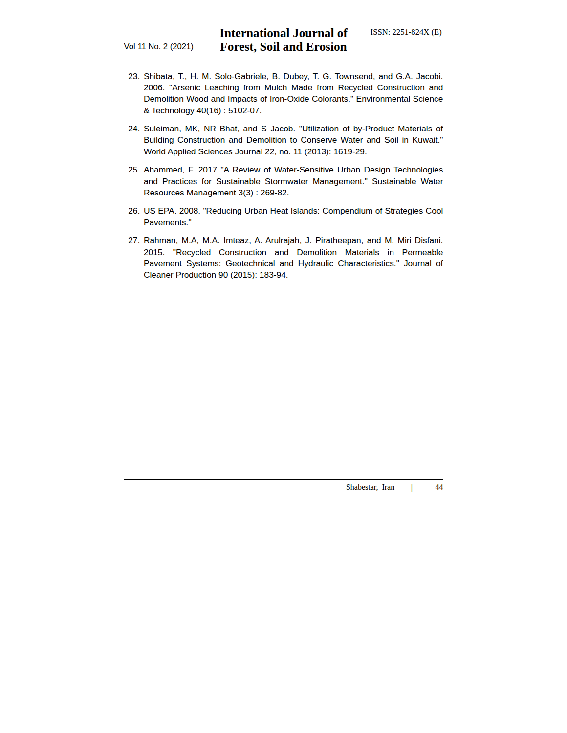Vol 11 No. 2 (2021)
International Journal of
Forest, Soil and Erosion
ISSN: 2251-824X (E)
23. Shibata, T., H. M. Solo-Gabriele, B. Dubey, T. G. Townsend, and G.A. Jacobi. 2006. "Arsenic Leaching from Mulch Made from Recycled Construction and Demolition Wood and Impacts of Iron-Oxide Colorants." Environmental Science & Technology 40(16) : 5102-07.
24. Suleiman, MK, NR Bhat, and S Jacob. "Utilization of by-Product Materials of Building Construction and Demolition to Conserve Water and Soil in Kuwait." World Applied Sciences Journal 22, no. 11 (2013): 1619-29.
25. Ahammed, F. 2017 "A Review of Water-Sensitive Urban Design Technologies and Practices for Sustainable Stormwater Management." Sustainable Water Resources Management 3(3) : 269-82.
26. US EPA. 2008. "Reducing Urban Heat Islands: Compendium of Strategies Cool Pavements."
27. Rahman, M.A, M.A. Imteaz, A. Arulrajah, J. Piratheepan, and M. Miri Disfani. 2015. "Recycled Construction and Demolition Materials in Permeable Pavement Systems: Geotechnical and Hydraulic Characteristics." Journal of Cleaner Production 90 (2015): 183-94.
Shabestar, Iran | 44